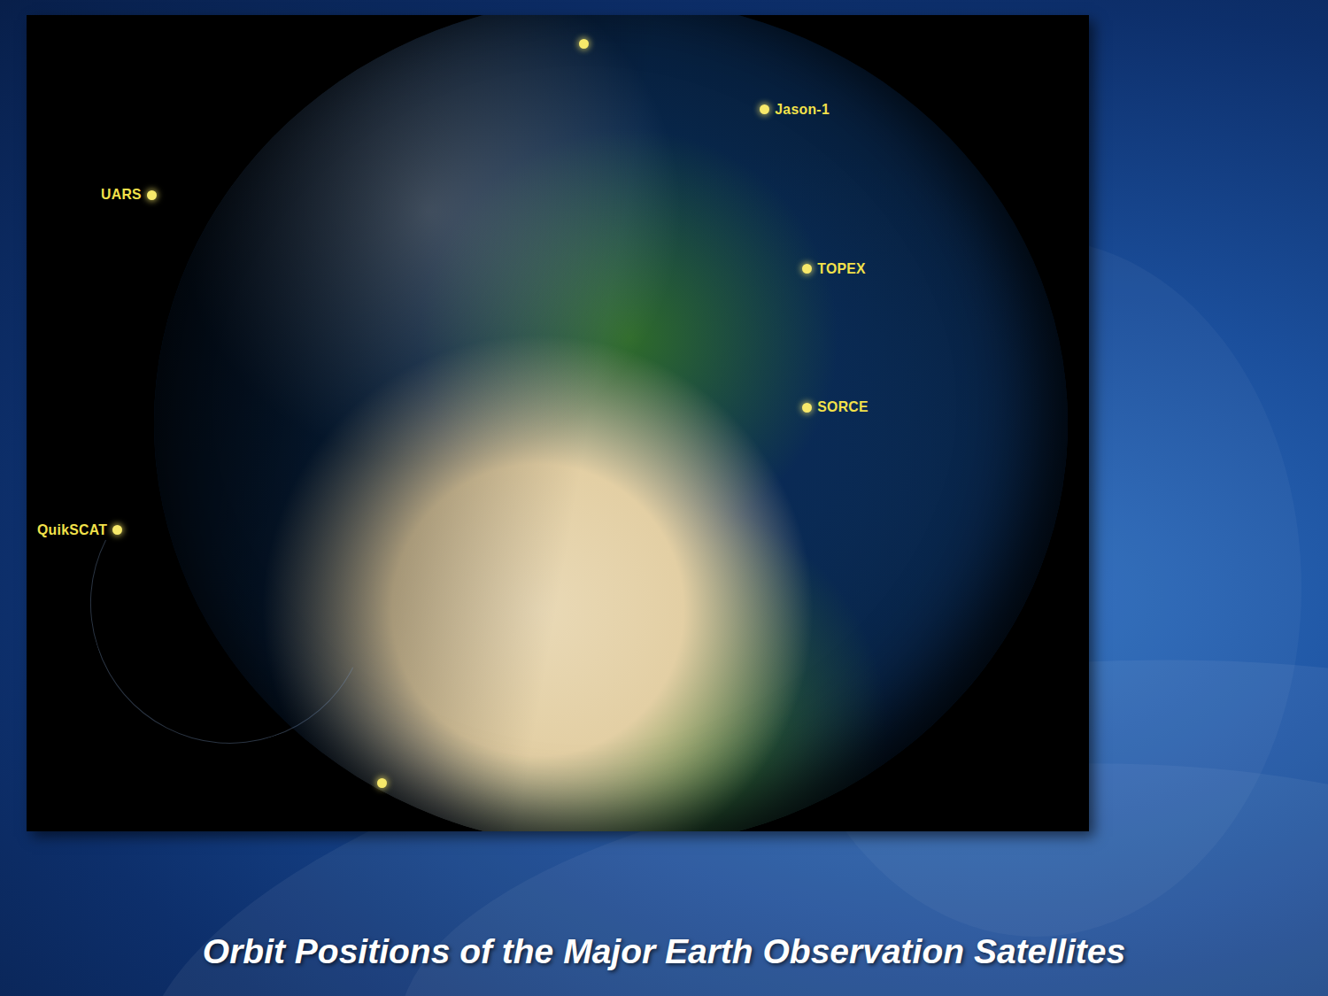Jason-1
UARS
TOPEX
SORCE
QuikSCAT
Orbit Positions of the Major Earth Observation Satellites